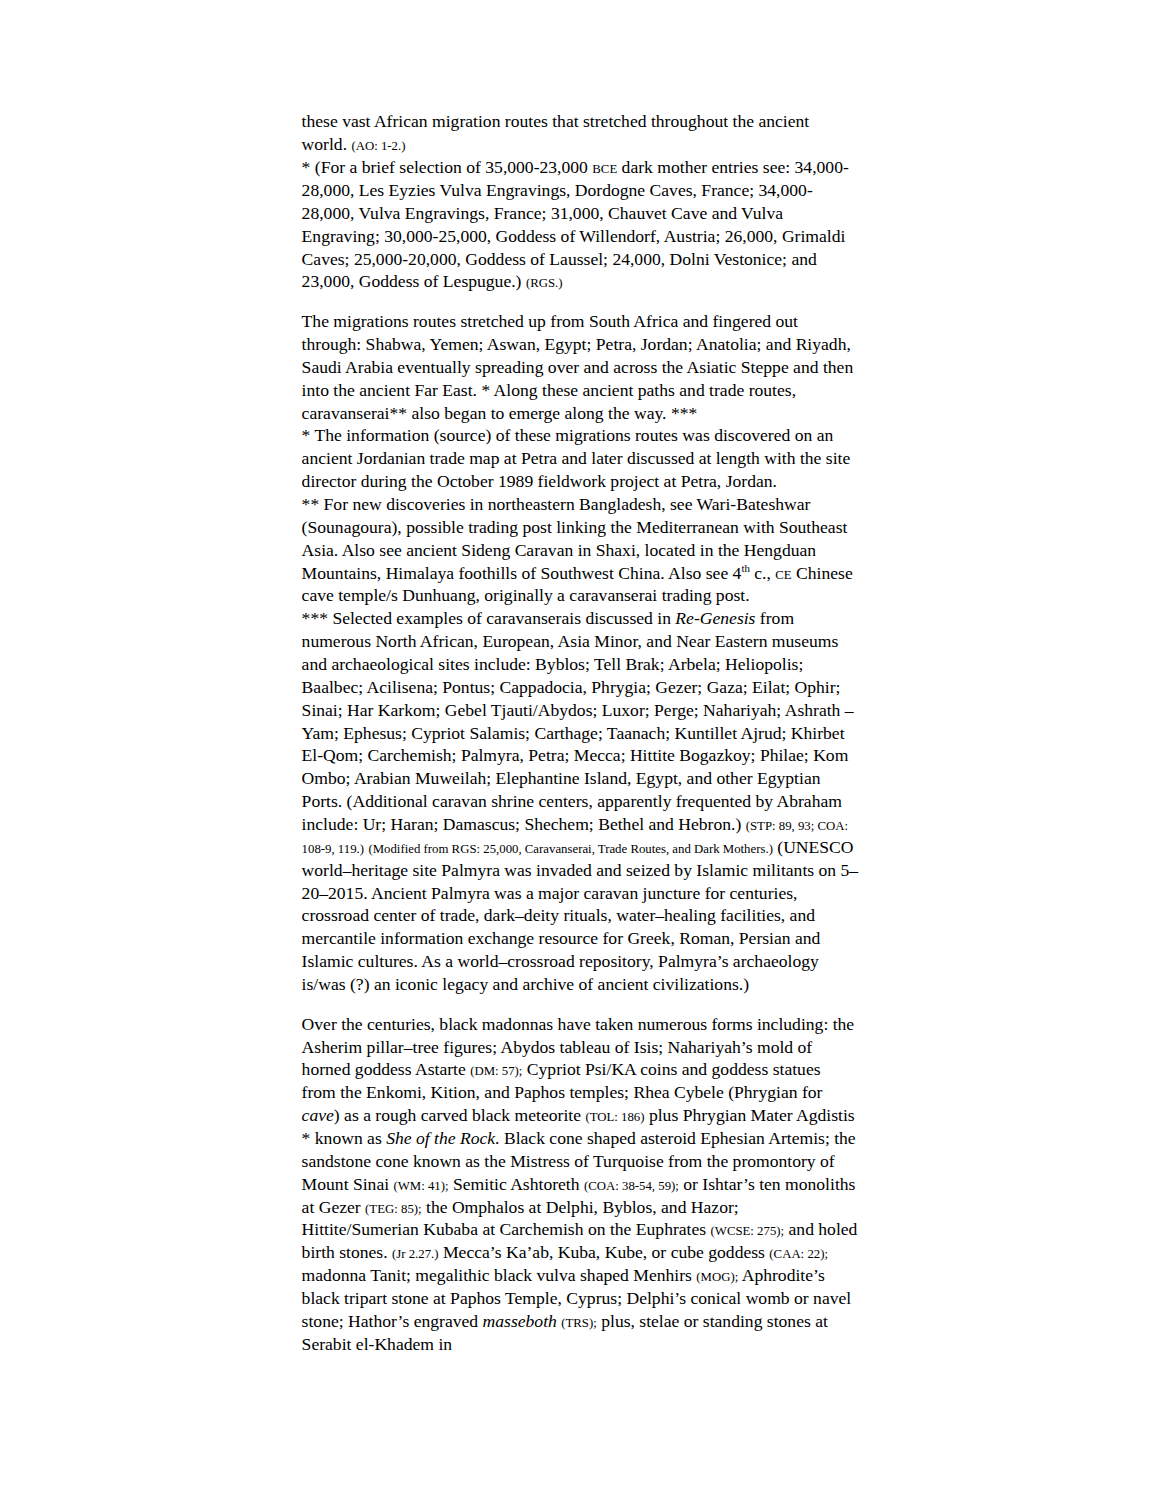these vast African migration routes that stretched throughout the ancient world. (AO: 1-2.)
* (For a brief selection of 35,000-23,000 BCE dark mother entries see: 34,000-28,000, Les Eyzies Vulva Engravings, Dordogne Caves, France; 34,000-28,000, Vulva Engravings, France; 31,000, Chauvet Cave and Vulva Engraving; 30,000-25,000, Goddess of Willendorf, Austria; 26,000, Grimaldi Caves; 25,000-20,000, Goddess of Laussel; 24,000, Dolni Vestonice; and 23,000, Goddess of Lespugue.) (RGS.)
The migrations routes stretched up from South Africa and fingered out through: Shabwa, Yemen; Aswan, Egypt; Petra, Jordan; Anatolia; and Riyadh, Saudi Arabia eventually spreading over and across the Asiatic Steppe and then into the ancient Far East. * Along these ancient paths and trade routes, caravanserai** also began to emerge along the way. ***
* The information (source) of these migrations routes was discovered on an ancient Jordanian trade map at Petra and later discussed at length with the site director during the October 1989 fieldwork project at Petra, Jordan.
** For new discoveries in northeastern Bangladesh, see Wari-Bateshwar (Sounagoura), possible trading post linking the Mediterranean with Southeast Asia. Also see ancient Sideng Caravan in Shaxi, located in the Hengduan Mountains, Himalaya foothills of Southwest China. Also see 4th c., CE Chinese cave temple/s Dunhuang, originally a caravanserai trading post.
*** Selected examples of caravanserais discussed in Re-Genesis from numerous North African, European, Asia Minor, and Near Eastern museums and archaeological sites include: Byblos; Tell Brak; Arbela; Heliopolis; Baalbec; Acilisena; Pontus; Cappadocia, Phrygia; Gezer; Gaza; Eilat; Ophir; Sinai; Har Karkom; Gebel Tjauti/Abydos; Luxor; Perge; Nahariyah; Ashrath – Yam; Ephesus; Cypriot Salamis; Carthage; Taanach; Kuntillet Ajrud; Khirbet El-Qom; Carchemish; Palmyra, Petra; Mecca; Hittite Bogazkoy; Philae; Kom Ombo; Arabian Muweilah; Elephantine Island, Egypt, and other Egyptian Ports. (Additional caravan shrine centers, apparently frequented by Abraham include: Ur; Haran; Damascus; Shechem; Bethel and Hebron.) (STP: 89, 93; COA: 108-9, 119.) (Modified from RGS: 25,000, Caravanserai, Trade Routes, and Dark Mothers.) (UNESCO world–heritage site Palmyra was invaded and seized by Islamic militants on 5–20–2015. Ancient Palmyra was a major caravan juncture for centuries, crossroad center of trade, dark–deity rituals, water–healing facilities, and mercantile information exchange resource for Greek, Roman, Persian and Islamic cultures. As a world–crossroad repository, Palmyra’s archaeology is/was (?) an iconic legacy and archive of ancient civilizations.)
Over the centuries, black madonnas have taken numerous forms including: the Asherim pillar–tree figures; Abydos tableau of Isis; Nahariyah’s mold of horned goddess Astarte (DM: 57); Cypriot Psi/KA coins and goddess statues from the Enkomi, Kition, and Paphos temples; Rhea Cybele (Phrygian for cave) as a rough carved black meteorite (TOL: 186) plus Phrygian Mater Agdistis * known as She of the Rock. Black cone shaped asteroid Ephesian Artemis; the sandstone cone known as the Mistress of Turquoise from the promontory of Mount Sinai (WM: 41); Semitic Ashtoreth (COA: 38-54, 59); or Ishtar’s ten monoliths at Gezer (TEG: 85); the Omphalos at Delphi, Byblos, and Hazor; Hittite/Sumerian Kubaba at Carchemish on the Euphrates (WCSE: 275); and holed birth stones. (Jr 2.27.) Mecca’s Ka’ab, Kuba, Kube, or cube goddess (CAA: 22); madonna Tanit; megalithic black vulva shaped Menhirs (MOG); Aphrodite’s black tripart stone at Paphos Temple, Cyprus; Delphi’s conical womb or navel stone; Hathor’s engraved masseboth (TRS); plus, stelae or standing stones at Serabit el-Khadem in